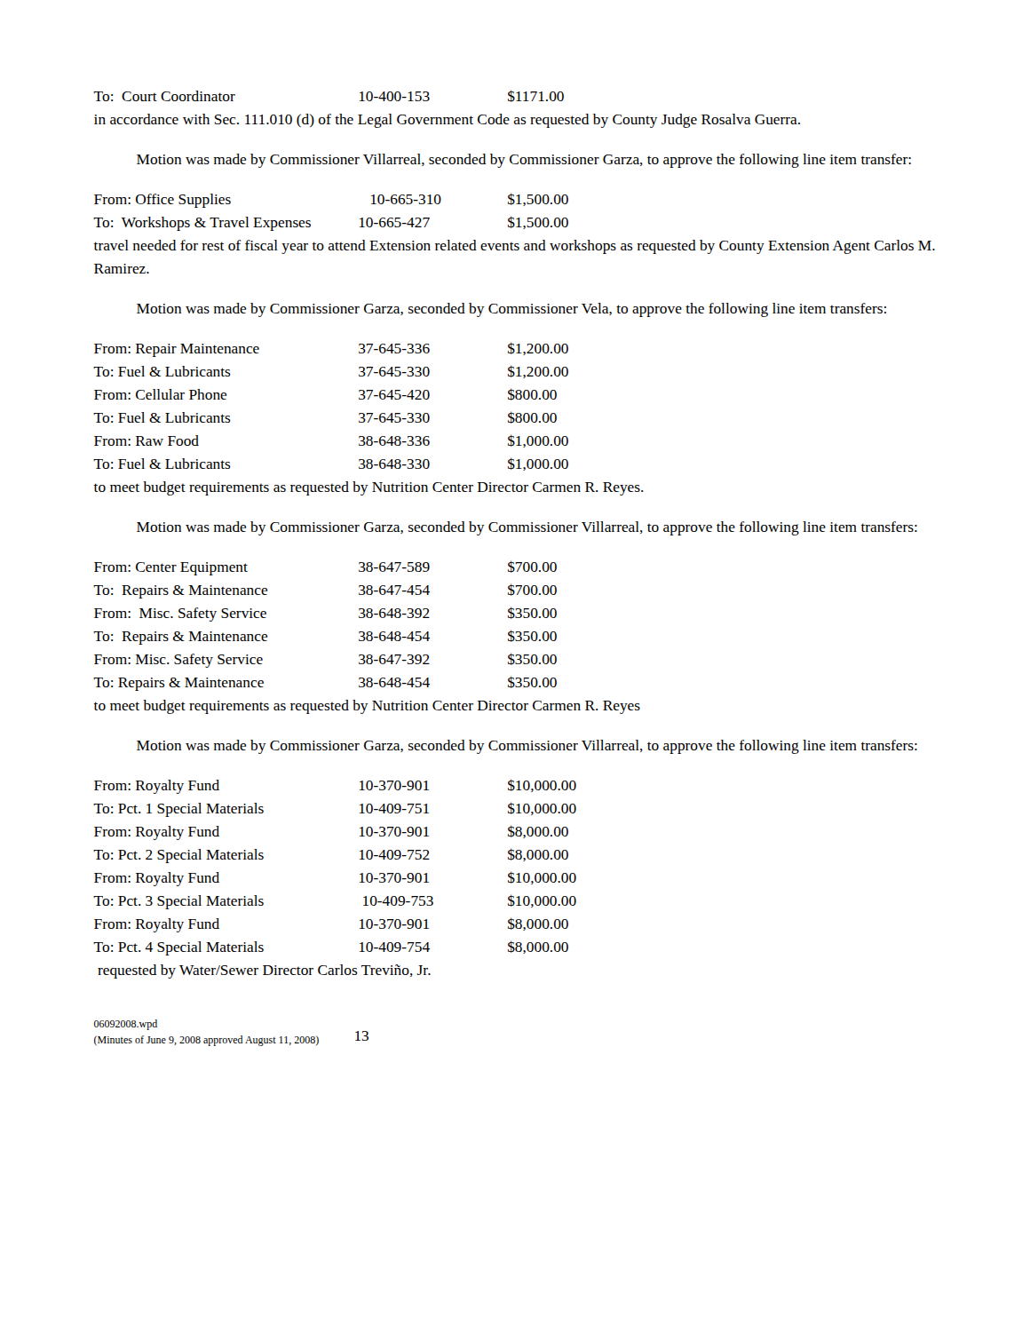| To: Court Coordinator | 10-400-153 | $1171.00 |
in accordance with Sec. 111.010 (d) of the Legal Government Code as requested by County Judge Rosalva Guerra.
Motion was made by Commissioner Villarreal, seconded by Commissioner Garza, to approve the following line item transfer:
| From: Office Supplies | 10-665-310 | $1,500.00 |
| To: Workshops & Travel Expenses | 10-665-427 | $1,500.00 |
travel needed for rest of fiscal year to attend Extension related events and workshops as requested by County Extension Agent Carlos M. Ramirez.
Motion was made by Commissioner Garza, seconded by Commissioner Vela, to approve the following line item transfers:
| From: Repair Maintenance | 37-645-336 | $1,200.00 |
| To: Fuel & Lubricants | 37-645-330 | $1,200.00 |
| From: Cellular Phone | 37-645-420 | $800.00 |
| To: Fuel & Lubricants | 37-645-330 | $800.00 |
| From: Raw Food | 38-648-336 | $1,000.00 |
| To: Fuel & Lubricants | 38-648-330 | $1,000.00 |
to meet budget requirements as requested by Nutrition Center Director Carmen R. Reyes.
Motion was made by Commissioner Garza, seconded by Commissioner Villarreal, to approve the following line item transfers:
| From: Center Equipment | 38-647-589 | $700.00 |
| To: Repairs & Maintenance | 38-647-454 | $700.00 |
| From: Misc. Safety Service | 38-648-392 | $350.00 |
| To: Repairs & Maintenance | 38-648-454 | $350.00 |
| From: Misc. Safety Service | 38-647-392 | $350.00 |
| To: Repairs & Maintenance | 38-648-454 | $350.00 |
to meet budget requirements as requested by Nutrition Center Director Carmen R. Reyes
Motion was made by Commissioner Garza, seconded by Commissioner Villarreal, to approve the following line item transfers:
| From: Royalty Fund | 10-370-901 | $10,000.00 |
| To: Pct. 1 Special Materials | 10-409-751 | $10,000.00 |
| From: Royalty Fund | 10-370-901 | $8,000.00 |
| To: Pct. 2 Special Materials | 10-409-752 | $8,000.00 |
| From: Royalty Fund | 10-370-901 | $10,000.00 |
| To: Pct. 3 Special Materials | 10-409-753 | $10,000.00 |
| From: Royalty Fund | 10-370-901 | $8,000.00 |
| To: Pct. 4 Special Materials | 10-409-754 | $8,000.00 |
requested by Water/Sewer Director Carlos Treviño, Jr.
06092008.wpd
(Minutes of June 9, 2008 approved August 11, 2008)
13